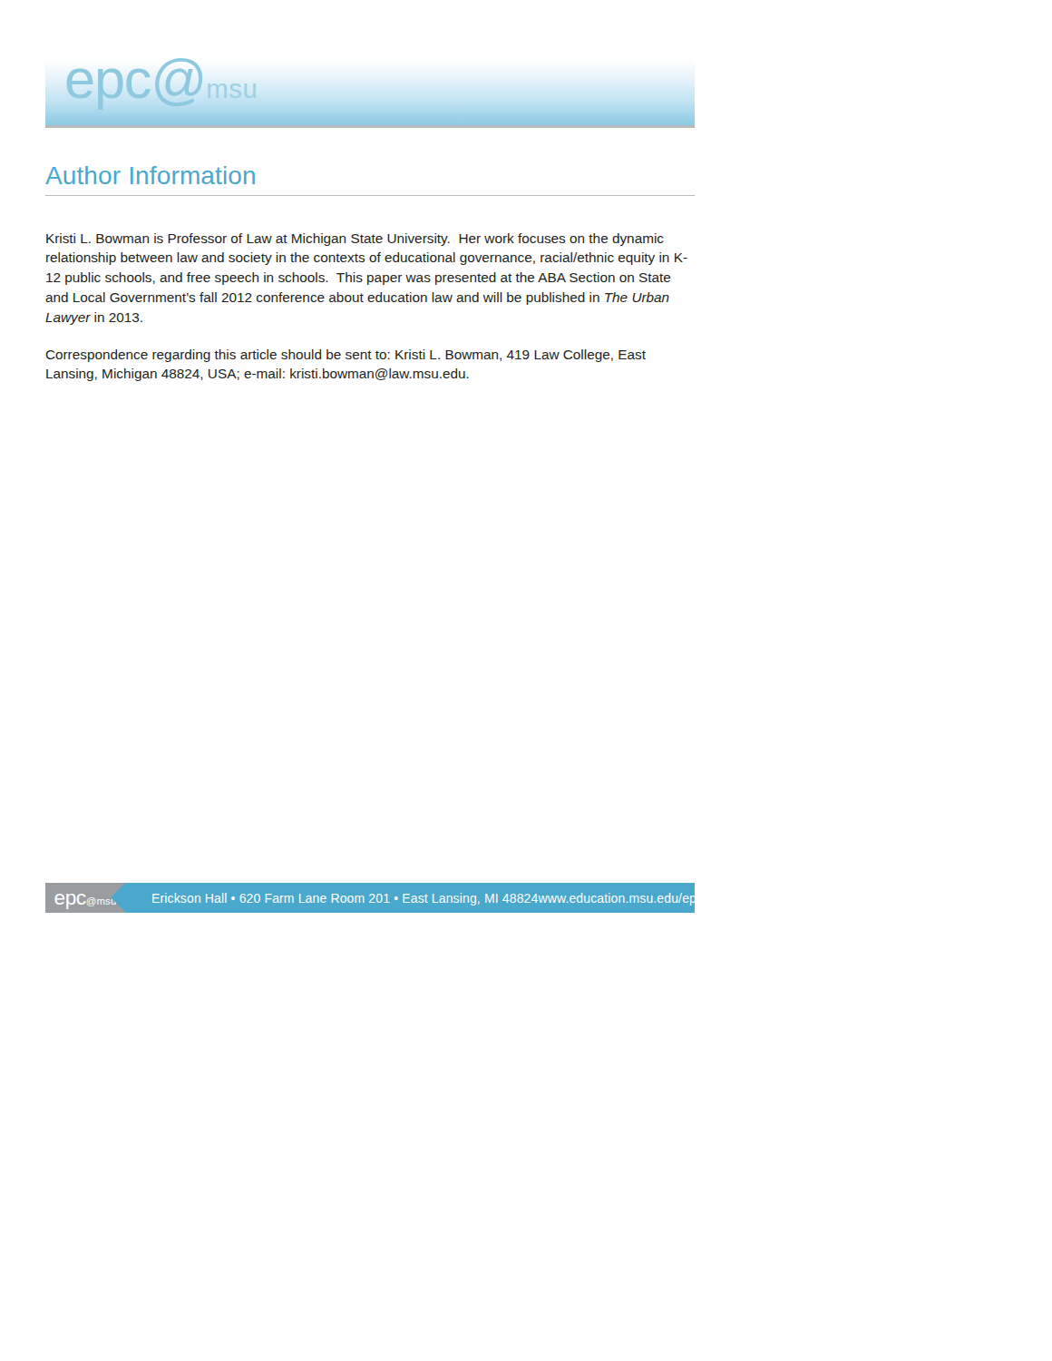epc@msu
Author Information
Kristi L. Bowman is Professor of Law at Michigan State University. Her work focuses on the dynamic relationship between law and society in the contexts of educational governance, racial/ethnic equity in K-12 public schools, and free speech in schools. This paper was presented at the ABA Section on State and Local Government’s fall 2012 conference about education law and will be published in The Urban Lawyer in 2013.
Correspondence regarding this article should be sent to: Kristi L. Bowman, 419 Law College, East Lansing, Michigan 48824, USA; e-mail: kristi.bowman@law.msu.edu.
epc@msu
Erickson Hall • 620 Farm Lane Room 201 • East Lansing, MI 48824 www.education.msu.edu/epc